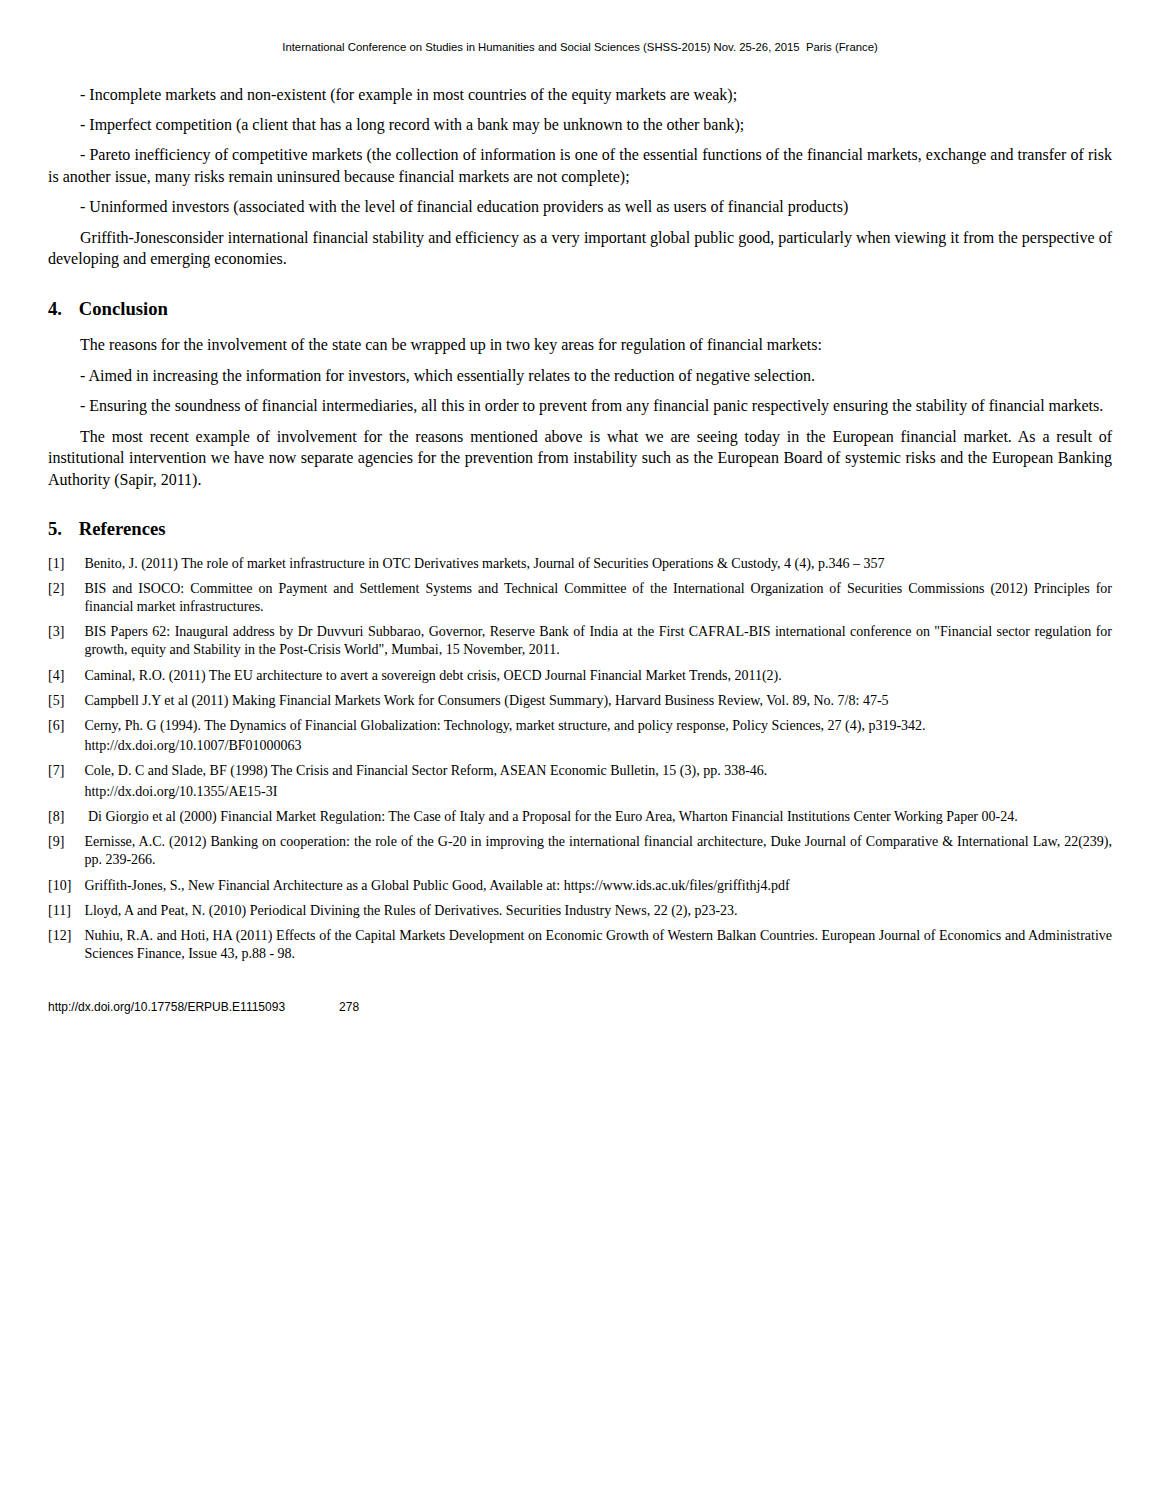International Conference on Studies in Humanities and Social Sciences (SHSS-2015) Nov. 25-26, 2015 Paris (France)
- Incomplete markets and non-existent (for example in most countries of the equity markets are weak);
- Imperfect competition (a client that has a long record with a bank may be unknown to the other bank);
- Pareto inefficiency of competitive markets (the collection of information is one of the essential functions of the financial markets, exchange and transfer of risk is another issue, many risks remain uninsured because financial markets are not complete);
- Uninformed investors (associated with the level of financial education providers as well as users of financial products)
Griffith-Jonesconsider international financial stability and efficiency as a very important global public good, particularly when viewing it from the perspective of developing and emerging economies.
4. Conclusion
The reasons for the involvement of the state can be wrapped up in two key areas for regulation of financial markets:
- Aimed in increasing the information for investors, which essentially relates to the reduction of negative selection.
- Ensuring the soundness of financial intermediaries, all this in order to prevent from any financial panic respectively ensuring the stability of financial markets.
The most recent example of involvement for the reasons mentioned above is what we are seeing today in the European financial market. As a result of institutional intervention we have now separate agencies for the prevention from instability such as the European Board of systemic risks and the European Banking Authority (Sapir, 2011).
5. References
[1] Benito, J. (2011) The role of market infrastructure in OTC Derivatives markets, Journal of Securities Operations & Custody, 4 (4), p.346 – 357
[2] BIS and ISOCO: Committee on Payment and Settlement Systems and Technical Committee of the International Organization of Securities Commissions (2012) Principles for financial market infrastructures.
[3] BIS Papers 62: Inaugural address by Dr Duvvuri Subbarao, Governor, Reserve Bank of India at the First CAFRAL-BIS international conference on "Financial sector regulation for growth, equity and Stability in the Post-Crisis World", Mumbai, 15 November, 2011.
[4] Caminal, R.O. (2011) The EU architecture to avert a sovereign debt crisis, OECD Journal Financial Market Trends, 2011(2).
[5] Campbell J.Y et al (2011) Making Financial Markets Work for Consumers (Digest Summary), Harvard Business Review, Vol. 89, No. 7/8: 47-5
[6] Cerny, Ph. G (1994). The Dynamics of Financial Globalization: Technology, market structure, and policy response, Policy Sciences, 27 (4), p319-342. http://dx.doi.org/10.1007/BF01000063
[7] Cole, D. C and Slade, BF (1998) The Crisis and Financial Sector Reform, ASEAN Economic Bulletin, 15 (3), pp. 338-46. http://dx.doi.org/10.1355/AE15-3I
[8] Di Giorgio et al (2000) Financial Market Regulation: The Case of Italy and a Proposal for the Euro Area, Wharton Financial Institutions Center Working Paper 00-24.
[9] Eernisse, A.C. (2012) Banking on cooperation: the role of the G-20 in improving the international financial architecture, Duke Journal of Comparative & International Law, 22(239), pp. 239-266.
[10] Griffith-Jones, S., New Financial Architecture as a Global Public Good, Available at: https://www.ids.ac.uk/files/griffithj4.pdf
[11] Lloyd, A and Peat, N. (2010) Periodical Divining the Rules of Derivatives. Securities Industry News, 22 (2), p23-23.
[12] Nuhiu, R.A. and Hoti, HA (2011) Effects of the Capital Markets Development on Economic Growth of Western Balkan Countries. European Journal of Economics and Administrative Sciences Finance, Issue 43, p.88 - 98.
http://dx.doi.org/10.17758/ERPUB.E1115093278